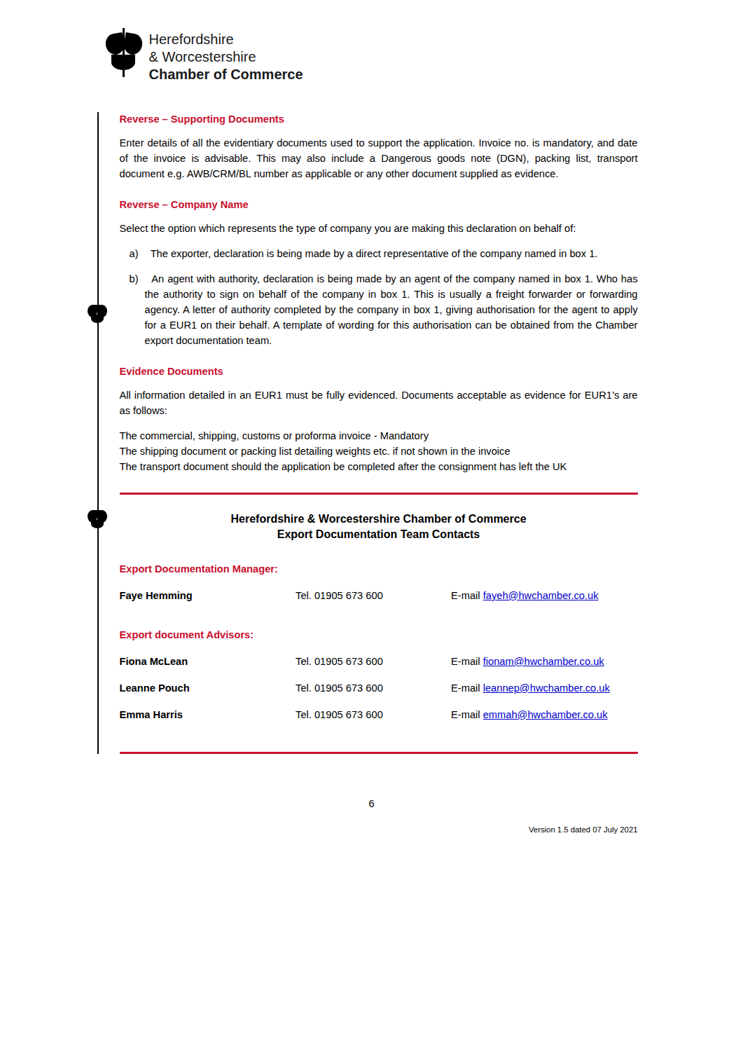Herefordshire
& Worcestershire
Chamber of Commerce
Reverse – Supporting Documents
Enter details of all the evidentiary documents used to support the application. Invoice no. is mandatory, and date of the invoice is advisable. This may also include a Dangerous goods note (DGN), packing list, transport document e.g. AWB/CRM/BL number as applicable or any other document supplied as evidence.
Reverse – Company Name
Select the option which represents the type of company you are making this declaration on behalf of:
a) The exporter, declaration is being made by a direct representative of the company named in box 1.
b) An agent with authority, declaration is being made by an agent of the company named in box 1. Who has the authority to sign on behalf of the company in box 1. This is usually a freight forwarder or forwarding agency. A letter of authority completed by the company in box 1, giving authorisation for the agent to apply for a EUR1 on their behalf. A template of wording for this authorisation can be obtained from the Chamber export documentation team.
Evidence Documents
All information detailed in an EUR1 must be fully evidenced. Documents acceptable as evidence for EUR1’s are as follows:
The commercial, shipping, customs or proforma invoice - Mandatory
The shipping document or packing list detailing weights etc. if not shown in the invoice
The transport document should the application be completed after the consignment has left the UK
Herefordshire & Worcestershire Chamber of Commerce
Export Documentation Team Contacts
Export Documentation Manager:
| Faye Hemming | Tel. 01905 673 600 | E-mail fayeh@hwchamber.co.uk |
Export document Advisors:
| Fiona McLean | Tel. 01905 673 600 | E-mail fionam@hwchamber.co.uk |
| Leanne Pouch | Tel. 01905 673 600 | E-mail leannep@hwchamber.co.uk |
| Emma Harris | Tel. 01905 673 600 | E-mail emmah@hwchamber.co.uk |
6
Version 1.5 dated 07 July 2021